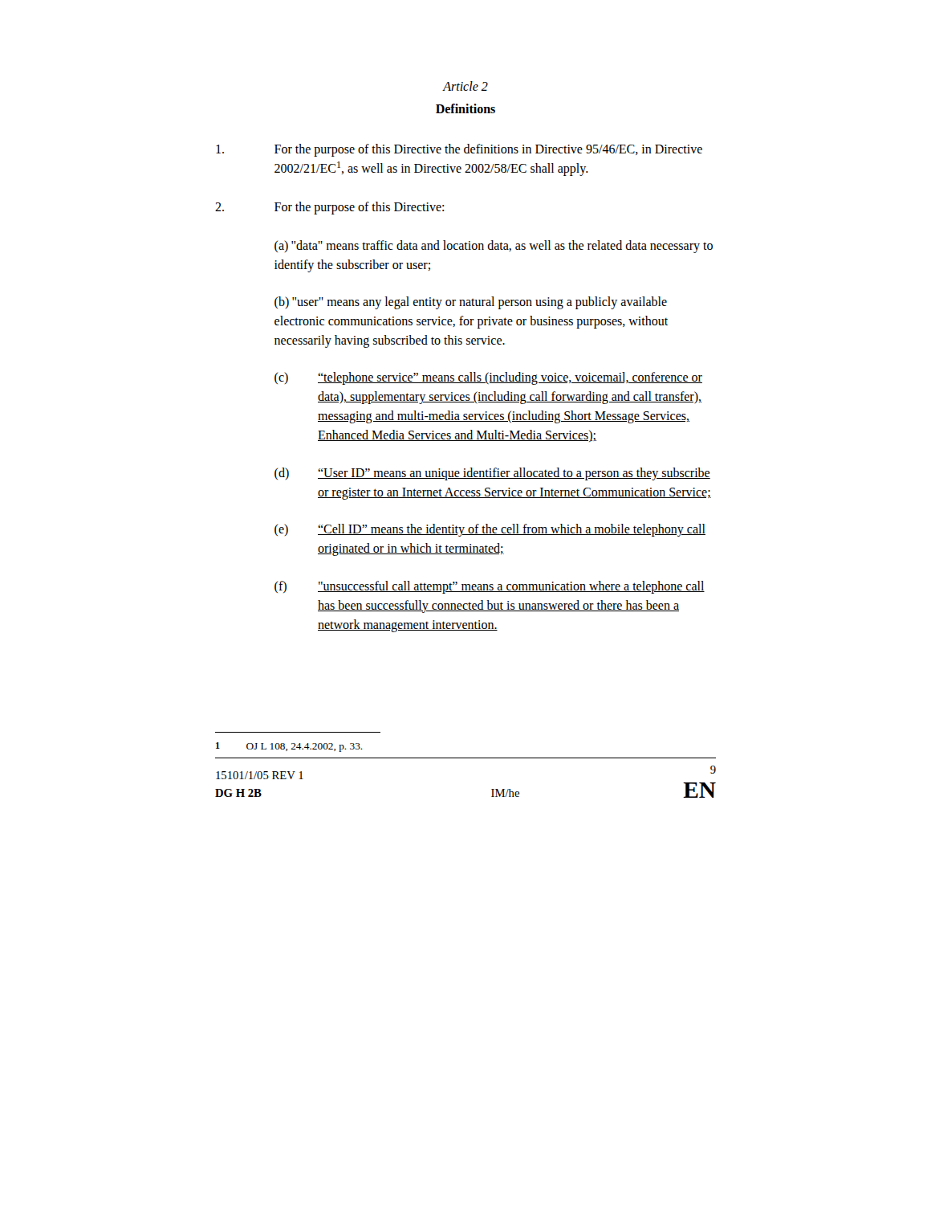Article 2
Definitions
1.
For the purpose of this Directive the definitions in Directive 95/46/EC, in Directive 2002/21/EC1, as well as in Directive 2002/58/EC shall apply.
2.
For the purpose of this Directive:
(a) "data" means traffic data and location data, as well as the related data necessary to identify the subscriber or user;
(b) "user" means any legal entity or natural person using a publicly available electronic communications service, for private or business purposes, without necessarily having subscribed to this service.
(c)
“telephone service” means calls (including voice, voicemail, conference or data), supplementary services (including call forwarding and call transfer), messaging and multi-media services (including Short Message Services, Enhanced Media Services and Multi-Media Services);
(d)
“User ID” means an unique identifier allocated to a person as they subscribe or register to an Internet Access Service or Internet Communication Service;
(e)
“Cell ID” means the identity of the cell from which a mobile telephony call originated or in which it terminated;
(f)
"unsuccessful call attempt” means a communication where a telephone call has been successfully connected but is unanswered or there has been a network management intervention.
1
OJ L 108, 24.4.2002, p. 33.
15101/1/05 REV 1 DG H 2B
IM/he
9 EN